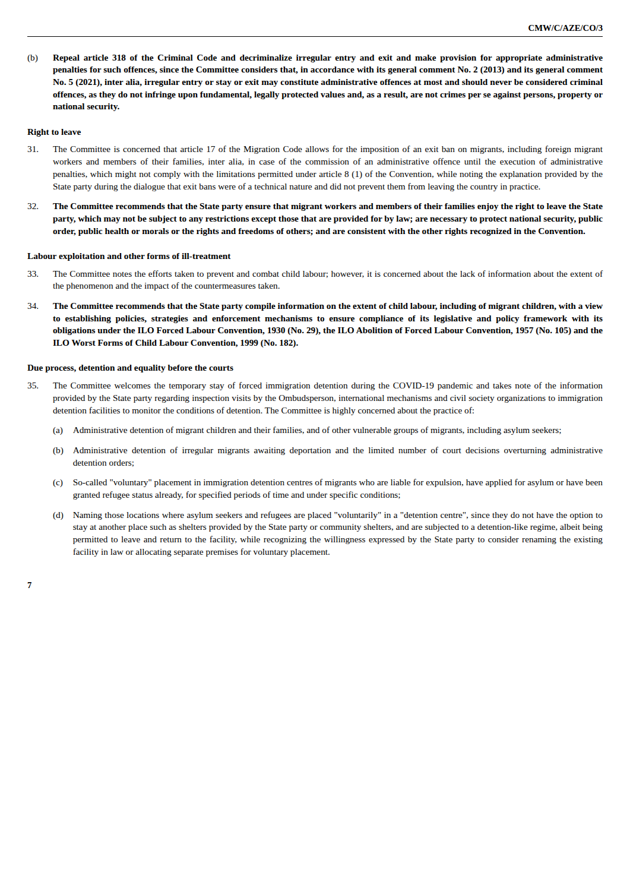CMW/C/AZE/CO/3
(b)
Repeal article 318 of the Criminal Code and decriminalize irregular entry and exit and make provision for appropriate administrative penalties for such offences, since the Committee considers that, in accordance with its general comment No. 2 (2013) and its general comment No. 5 (2021), inter alia, irregular entry or stay or exit may constitute administrative offences at most and should never be considered criminal offences, as they do not infringe upon fundamental, legally protected values and, as a result, are not crimes per se against persons, property or national security.
Right to leave
31.
The Committee is concerned that article 17 of the Migration Code allows for the imposition of an exit ban on migrants, including foreign migrant workers and members of their families, inter alia, in case of the commission of an administrative offence until the execution of administrative penalties, which might not comply with the limitations permitted under article 8 (1) of the Convention, while noting the explanation provided by the State party during the dialogue that exit bans were of a technical nature and did not prevent them from leaving the country in practice.
32.
The Committee recommends that the State party ensure that migrant workers and members of their families enjoy the right to leave the State party, which may not be subject to any restrictions except those that are provided for by law; are necessary to protect national security, public order, public health or morals or the rights and freedoms of others; and are consistent with the other rights recognized in the Convention.
Labour exploitation and other forms of ill-treatment
33.
The Committee notes the efforts taken to prevent and combat child labour; however, it is concerned about the lack of information about the extent of the phenomenon and the impact of the countermeasures taken.
34.
The Committee recommends that the State party compile information on the extent of child labour, including of migrant children, with a view to establishing policies, strategies and enforcement mechanisms to ensure compliance of its legislative and policy framework with its obligations under the ILO Forced Labour Convention, 1930 (No. 29), the ILO Abolition of Forced Labour Convention, 1957 (No. 105) and the ILO Worst Forms of Child Labour Convention, 1999 (No. 182).
Due process, detention and equality before the courts
35.
The Committee welcomes the temporary stay of forced immigration detention during the COVID-19 pandemic and takes note of the information provided by the State party regarding inspection visits by the Ombudsperson, international mechanisms and civil society organizations to immigration detention facilities to monitor the conditions of detention. The Committee is highly concerned about the practice of:
(a)
Administrative detention of migrant children and their families, and of other vulnerable groups of migrants, including asylum seekers;
(b)
Administrative detention of irregular migrants awaiting deportation and the limited number of court decisions overturning administrative detention orders;
(c)
So-called "voluntary" placement in immigration detention centres of migrants who are liable for expulsion, have applied for asylum or have been granted refugee status already, for specified periods of time and under specific conditions;
(d)
Naming those locations where asylum seekers and refugees are placed "voluntarily" in a "detention centre", since they do not have the option to stay at another place such as shelters provided by the State party or community shelters, and are subjected to a detention-like regime, albeit being permitted to leave and return to the facility, while recognizing the willingness expressed by the State party to consider renaming the existing facility in law or allocating separate premises for voluntary placement.
7